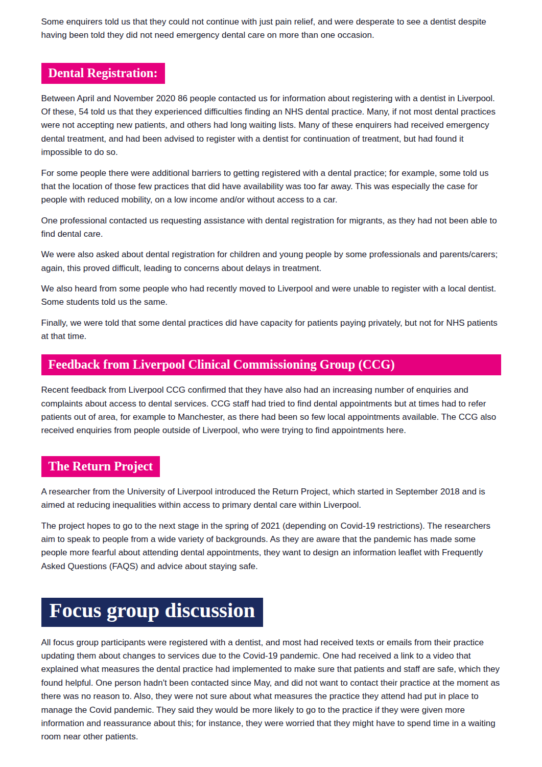Some enquirers told us that they could not continue with just pain relief, and were desperate to see a dentist despite having been told they did not need emergency dental care on more than one occasion.
Dental Registration:
Between April and November 2020 86 people contacted us for information about registering with a dentist in Liverpool. Of these, 54 told us that they experienced difficulties finding an NHS dental practice. Many, if not most dental practices were not accepting new patients, and others had long waiting lists. Many of these enquirers had received emergency dental treatment, and had been advised to register with a dentist for continuation of treatment, but had found it impossible to do so.
For some people there were additional barriers to getting registered with a dental practice; for example, some told us that the location of those few practices that did have availability was too far away. This was especially the case for people with reduced mobility, on a low income and/or without access to a car.
One professional contacted us requesting assistance with dental registration for migrants, as they had not been able to find dental care.
We were also asked about dental registration for children and young people by some professionals and parents/carers; again, this proved difficult, leading to concerns about delays in treatment.
We also heard from some people who had recently moved to Liverpool and were unable to register with a local dentist. Some students told us the same.
Finally, we were told that some dental practices did have capacity for patients paying privately, but not for NHS patients at that time.
Feedback from Liverpool Clinical Commissioning Group (CCG)
Recent feedback from Liverpool CCG confirmed that they have also had an increasing number of enquiries and complaints about access to dental services. CCG staff had tried to find dental appointments but at times had to refer patients out of area, for example to Manchester, as there had been so few local appointments available. The CCG also received enquiries from people outside of Liverpool, who were trying to find appointments here.
The Return Project
A researcher from the University of Liverpool introduced the Return Project, which started in September 2018 and is aimed at reducing inequalities within access to primary dental care within Liverpool.
The project hopes to go to the next stage in the spring of 2021 (depending on Covid-19 restrictions). The researchers aim to speak to people from a wide variety of backgrounds. As they are aware that the pandemic has made some people more fearful about attending dental appointments, they want to design an information leaflet with Frequently Asked Questions (FAQS) and advice about staying safe.
Focus group discussion
All focus group participants were registered with a dentist, and most had received texts or emails from their practice updating them about changes to services due to the Covid-19 pandemic. One had received a link to a video that explained what measures the dental practice had implemented to make sure that patients and staff are safe, which they found helpful. One person hadn't been contacted since May, and did not want to contact their practice at the moment as there was no reason to. Also, they were not sure about what measures the practice they attend had put in place to manage the Covid pandemic. They said they would be more likely to go to the practice if they were given more information and reassurance about this; for instance, they were worried that they might have to spend time in a waiting room near other patients.